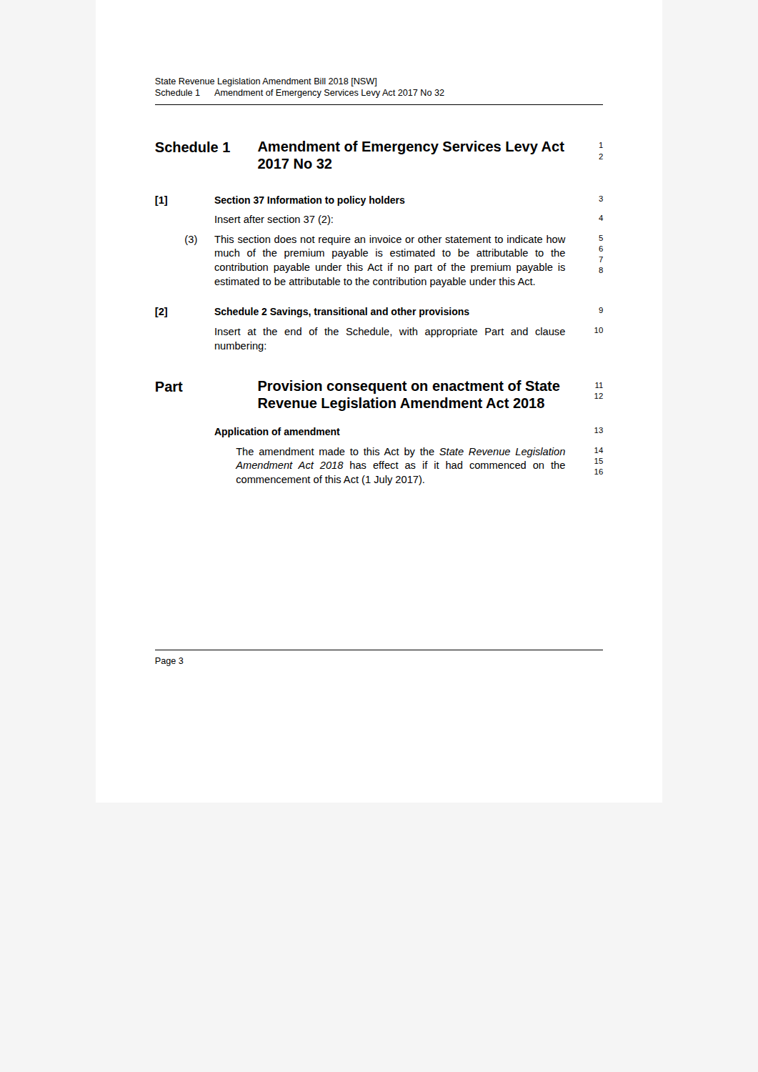State Revenue Legislation Amendment Bill 2018 [NSW]
Schedule 1 Amendment of Emergency Services Levy Act 2017 No 32
Schedule 1
Amendment of Emergency Services Levy Act 2017 No 32
1
2
[1]
Section 37 Information to policy holders
3
Insert after section 37 (2):
4
(3)
This section does not require an invoice or other statement to indicate how much of the premium payable is estimated to be attributable to the contribution payable under this Act if no part of the premium payable is estimated to be attributable to the contribution payable under this Act.
5
6
7
8
[2]
Schedule 2 Savings, transitional and other provisions
9
Insert at the end of the Schedule, with appropriate Part and clause numbering:
10
Part
Provision consequent on enactment of State Revenue Legislation Amendment Act 2018
11
12
Application of amendment
13
The amendment made to this Act by the State Revenue Legislation Amendment Act 2018 has effect as if it had commenced on the commencement of this Act (1 July 2017).
14
15
16
Page 3